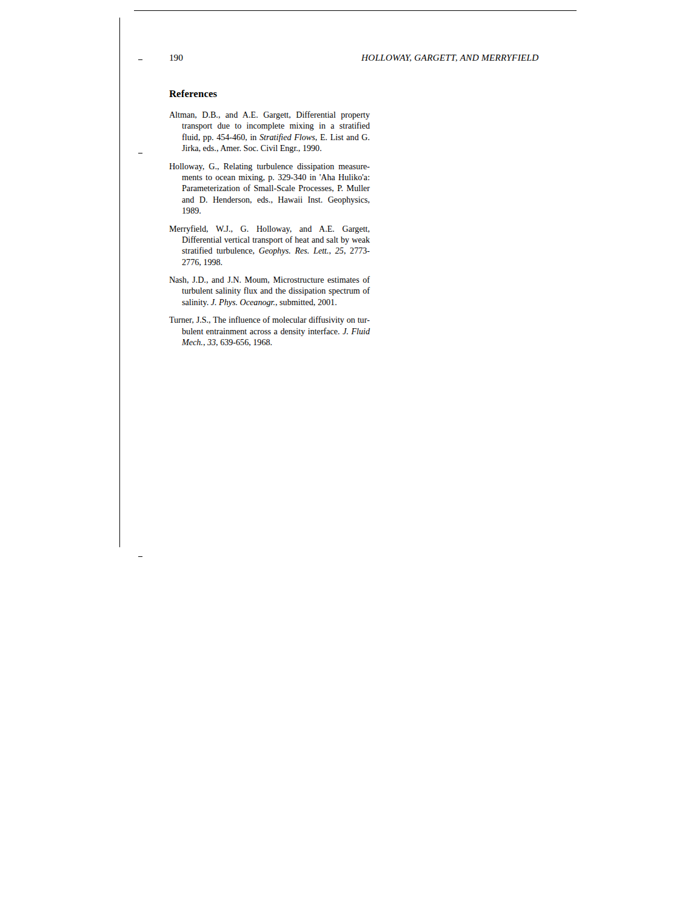190 HOLLOWAY, GARGETT, AND MERRYFIELD
References
Altman, D.B., and A.E. Gargett, Differential property transport due to incomplete mixing in a stratified fluid, pp. 454-460, in Stratified Flows, E. List and G. Jirka, eds., Amer. Soc. Civil Engr., 1990.
Holloway, G., Relating turbulence dissipation measurements to ocean mixing, p. 329-340 in 'Aha Huliko'a: Parameterization of Small-Scale Processes, P. Muller and D. Henderson, eds., Hawaii Inst. Geophysics, 1989.
Merryfield, W.J., G. Holloway, and A.E. Gargett, Differential vertical transport of heat and salt by weak stratified turbulence, Geophys. Res. Lett., 25, 2773-2776, 1998.
Nash, J.D., and J.N. Moum, Microstructure estimates of turbulent salinity flux and the dissipation spectrum of salinity. J. Phys. Oceanogr., submitted, 2001.
Turner, J.S., The influence of molecular diffusivity on turbulent entrainment across a density interface. J. Fluid Mech., 33, 639-656, 1968.